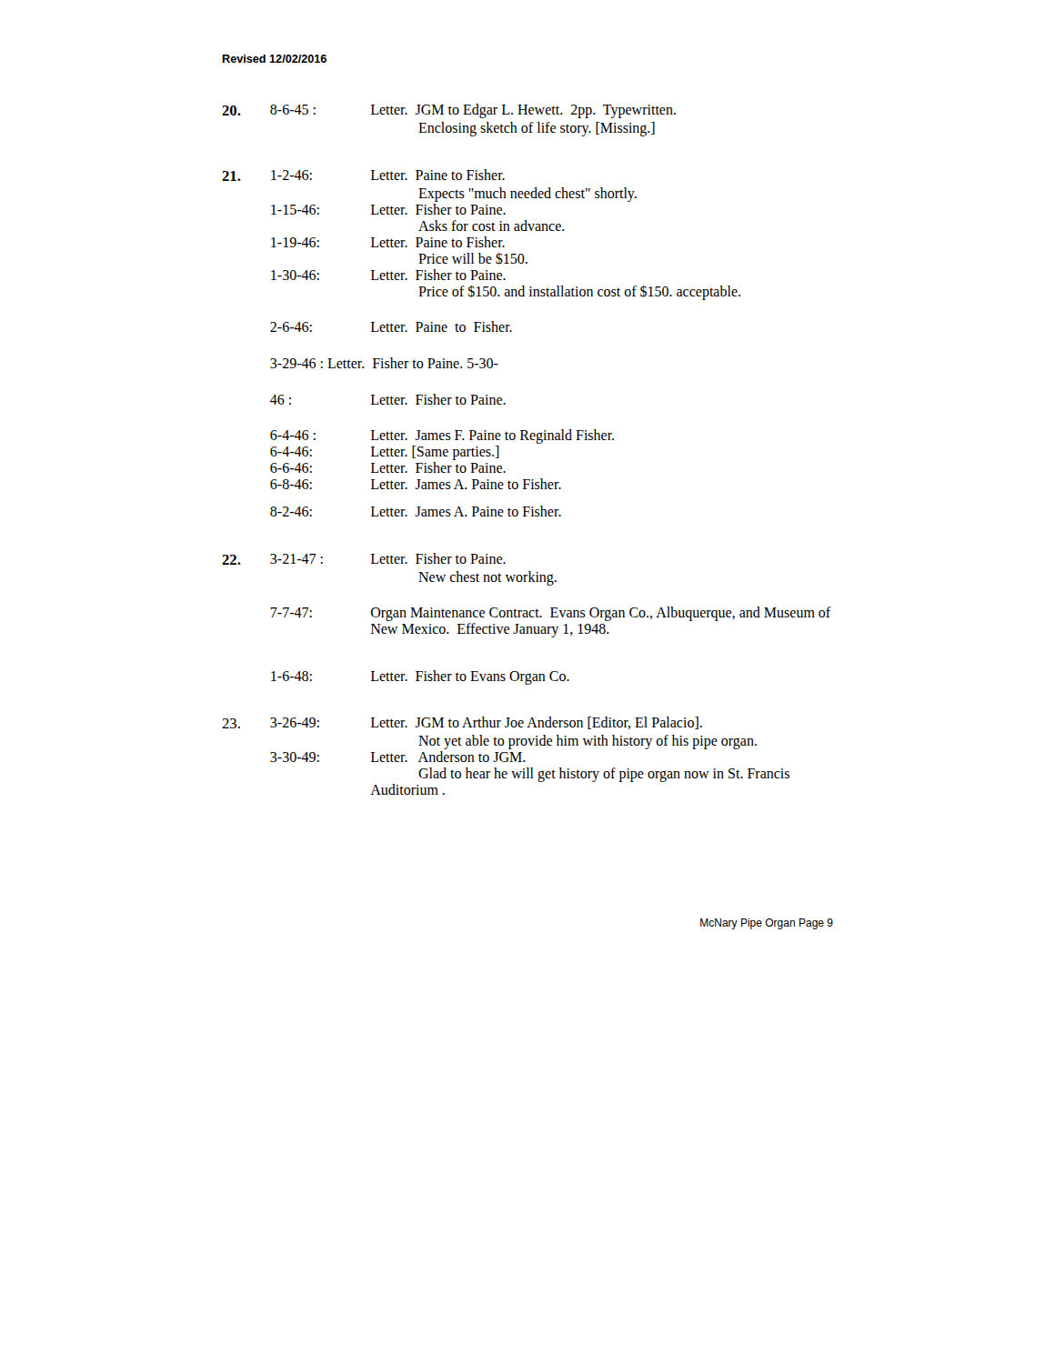Revised 12/02/2016
| 20. | 8-6-45 : | Letter. JGM to Edgar L. Hewett. 2pp. Typewritten. |
| | | Enclosing sketch of life story. [Missing.] |
| 21. | 1-2-46: | Letter. Paine to Fisher. |
| | | Expects "much needed chest" shortly. |
| | 1-15-46: | Letter. Fisher to Paine. |
| | | Asks for cost in advance. |
| | 1-19-46: | Letter. Paine to Fisher. |
| | | Price will be $150. |
| | 1-30-46: | Letter. Fisher to Paine. |
| | | Price of $150. and installation cost of $150. acceptable. |
| | 2-6-46: | Letter. Paine to Fisher. |
| | 3-29-46 : Letter. Fisher to Paine. 5-30- |
| | 46 : | Letter. Fisher to Paine. |
| | 6-4-46 : | Letter. James F. Paine to Reginald Fisher. |
| | 6-4-46: | Letter. [Same parties.] |
| | 6-6-46: | Letter. Fisher to Paine. |
| | 6-8-46: | Letter. James A. Paine to Fisher. |
| | 8-2-46: | Letter. James A. Paine to Fisher. |
| 22. | 3-21-47 : | Letter. Fisher to Paine. |
| | | New chest not working. |
| | 7-7-47: | Organ Maintenance Contract. Evans Organ Co., Albuquerque, and Museum of New Mexico. Effective January 1, 1948. |
| | 1-6-48: | Letter. Fisher to Evans Organ Co. |
| 23. | 3-26-49: | Letter. JGM to Arthur Joe Anderson [Editor, El Palacio]. |
| | | Not yet able to provide him with history of his pipe organ. |
| | 3-30-49: | Letter. Anderson to JGM. |
| | | Glad to hear he will get history of pipe organ now in St. Francis Auditorium . |
McNary Pipe Organ Page 9